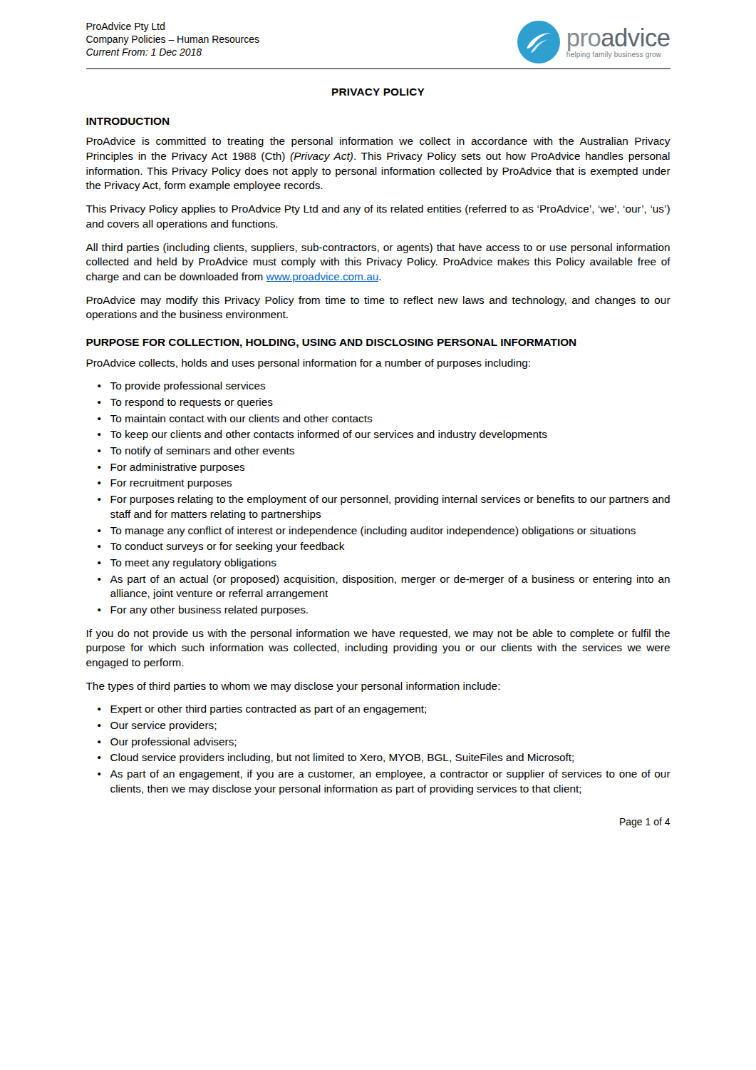ProAdvice Pty Ltd
Company Policies – Human Resources
Current From: 1 Dec 2018
proadvice
helping family business grow
PRIVACY POLICY
INTRODUCTION
ProAdvice is committed to treating the personal information we collect in accordance with the Australian Privacy Principles in the Privacy Act 1988 (Cth) (Privacy Act). This Privacy Policy sets out how ProAdvice handles personal information. This Privacy Policy does not apply to personal information collected by ProAdvice that is exempted under the Privacy Act, form example employee records.
This Privacy Policy applies to ProAdvice Pty Ltd and any of its related entities (referred to as ‘ProAdvice’, ‘we’, ‘our’, ‘us’) and covers all operations and functions.
All third parties (including clients, suppliers, sub-contractors, or agents) that have access to or use personal information collected and held by ProAdvice must comply with this Privacy Policy. ProAdvice makes this Policy available free of charge and can be downloaded from www.proadvice.com.au.
ProAdvice may modify this Privacy Policy from time to time to reflect new laws and technology, and changes to our operations and the business environment.
PURPOSE FOR COLLECTION, HOLDING, USING AND DISCLOSING PERSONAL INFORMATION
ProAdvice collects, holds and uses personal information for a number of purposes including:
To provide professional services
To respond to requests or queries
To maintain contact with our clients and other contacts
To keep our clients and other contacts informed of our services and industry developments
To notify of seminars and other events
For administrative purposes
For recruitment purposes
For purposes relating to the employment of our personnel, providing internal services or benefits to our partners and staff and for matters relating to partnerships
To manage any conflict of interest or independence (including auditor independence) obligations or situations
To conduct surveys or for seeking your feedback
To meet any regulatory obligations
As part of an actual (or proposed) acquisition, disposition, merger or de-merger of a business or entering into an alliance, joint venture or referral arrangement
For any other business related purposes.
If you do not provide us with the personal information we have requested, we may not be able to complete or fulfil the purpose for which such information was collected, including providing you or our clients with the services we were engaged to perform.
The types of third parties to whom we may disclose your personal information include:
Expert or other third parties contracted as part of an engagement;
Our service providers;
Our professional advisers;
Cloud service providers including, but not limited to Xero, MYOB, BGL, SuiteFiles and Microsoft;
As part of an engagement, if you are a customer, an employee, a contractor or supplier of services to one of our clients, then we may disclose your personal information as part of providing services to that client;
Page 1 of 4